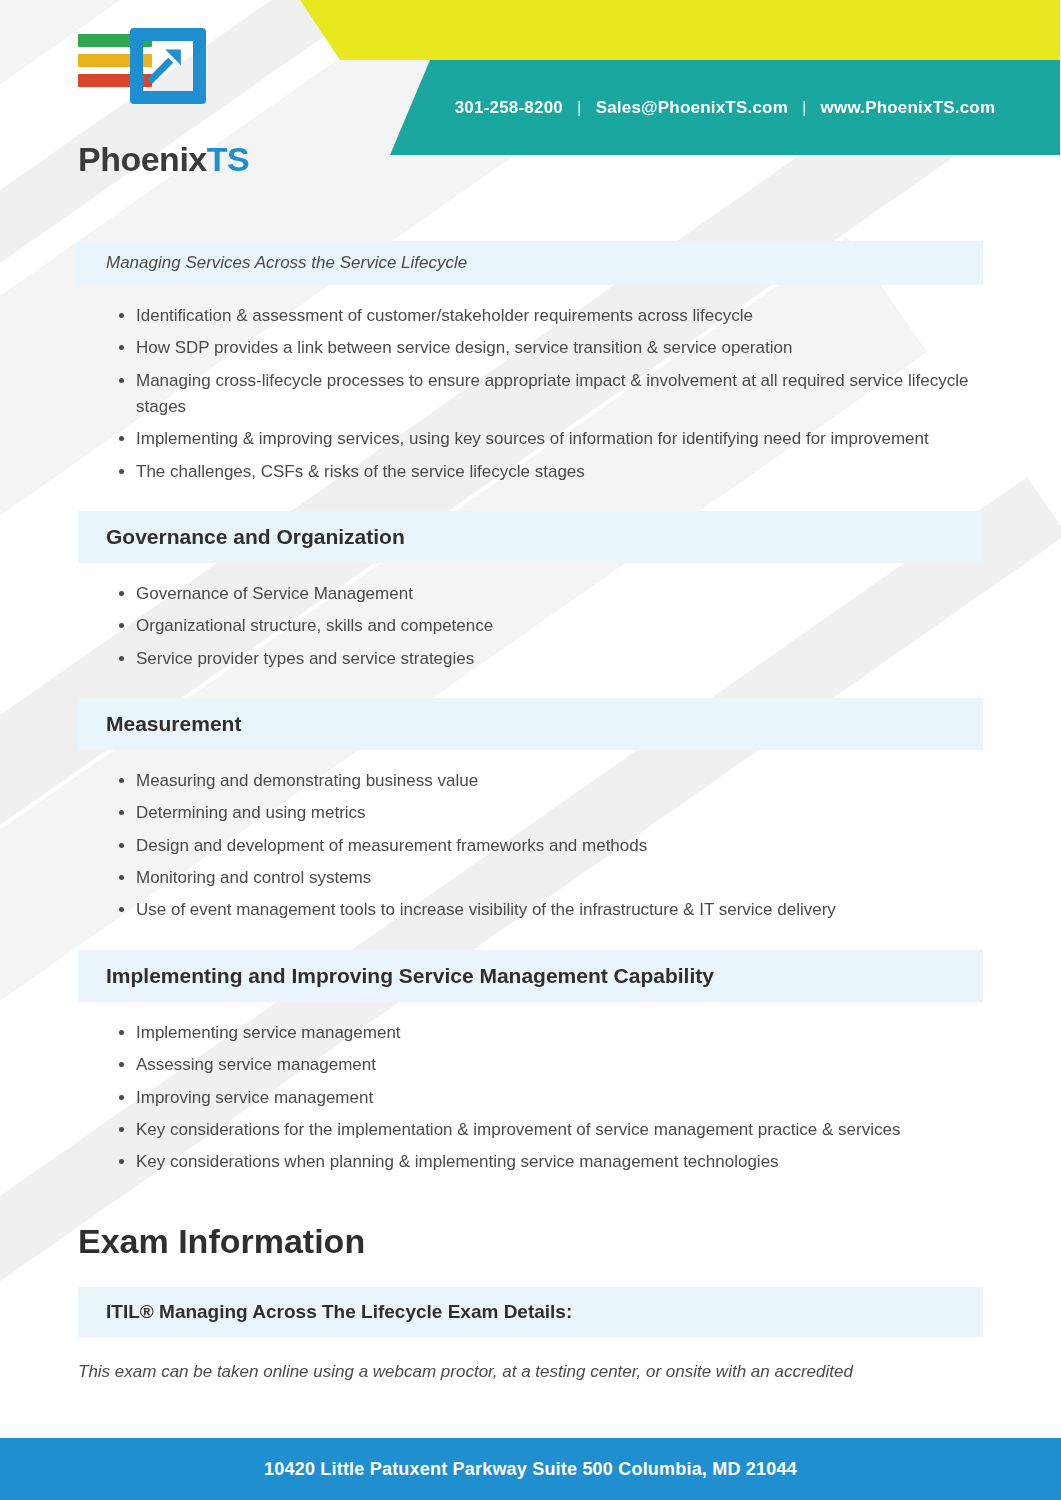301-258-8200 | Sales@PhoenixTS.com | www.PhoenixTS.com
PhoenixTS
Managing Services Across the Service Lifecycle
Identification & assessment of customer/stakeholder requirements across lifecycle
How SDP provides a link between service design, service transition & service operation
Managing cross-lifecycle processes to ensure appropriate impact & involvement at all required service lifecycle stages
Implementing & improving services, using key sources of information for identifying need for improvement
The challenges, CSFs & risks of the service lifecycle stages
Governance and Organization
Governance of Service Management
Organizational structure, skills and competence
Service provider types and service strategies
Measurement
Measuring and demonstrating business value
Determining and using metrics
Design and development of measurement frameworks and methods
Monitoring and control systems
Use of event management tools to increase visibility of the infrastructure & IT service delivery
Implementing and Improving Service Management Capability
Implementing service management
Assessing service management
Improving service management
Key considerations for the implementation & improvement of service management practice & services
Key considerations when planning & implementing service management technologies
Exam Information
ITIL® Managing Across The Lifecycle Exam Details:
This exam can be taken online using a webcam proctor, at a testing center, or onsite with an accredited
10420 Little Patuxent Parkway Suite 500 Columbia, MD 21044